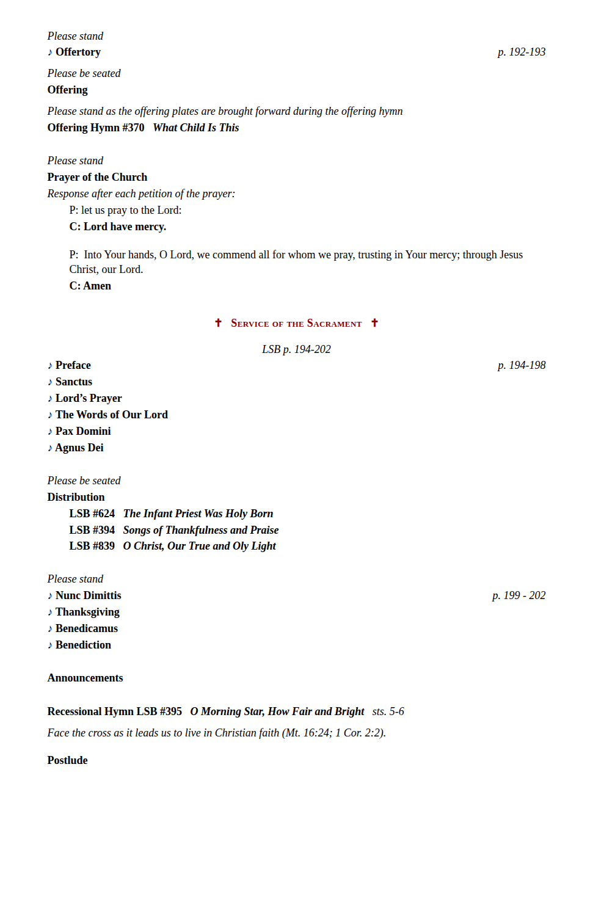Please stand
♪ Offertory p. 192-193
Please be seated
Offering
Please stand as the offering plates are brought forward during the offering hymn
Offering Hymn #370 What Child Is This
Please stand
Prayer of the Church
Response after each petition of the prayer:
P: let us pray to the Lord:
C: Lord have mercy.
P: Into Your hands, O Lord, we commend all for whom we pray, trusting in Your mercy; through Jesus Christ, our Lord.
C: Amen
✝ Service of the Sacrament ✝
LSB p. 194-202
♪ Preface p. 194-198
♪ Sanctus
♪ Lord’s Prayer
♪ The Words of Our Lord
♪ Pax Domini
♪ Agnus Dei
Please be seated
Distribution
LSB #624 The Infant Priest Was Holy Born
LSB #394 Songs of Thankfulness and Praise
LSB #839 O Christ, Our True and Oly Light
Please stand
♪ Nunc Dimittis p. 199 - 202
♪ Thanksgiving
♪ Benedicamus
♪ Benediction
Announcements
Recessional Hymn LSB #395 O Morning Star, How Fair and Bright sts. 5-6
Face the cross as it leads us to live in Christian faith (Mt. 16:24; 1 Cor. 2:2).
Postlude